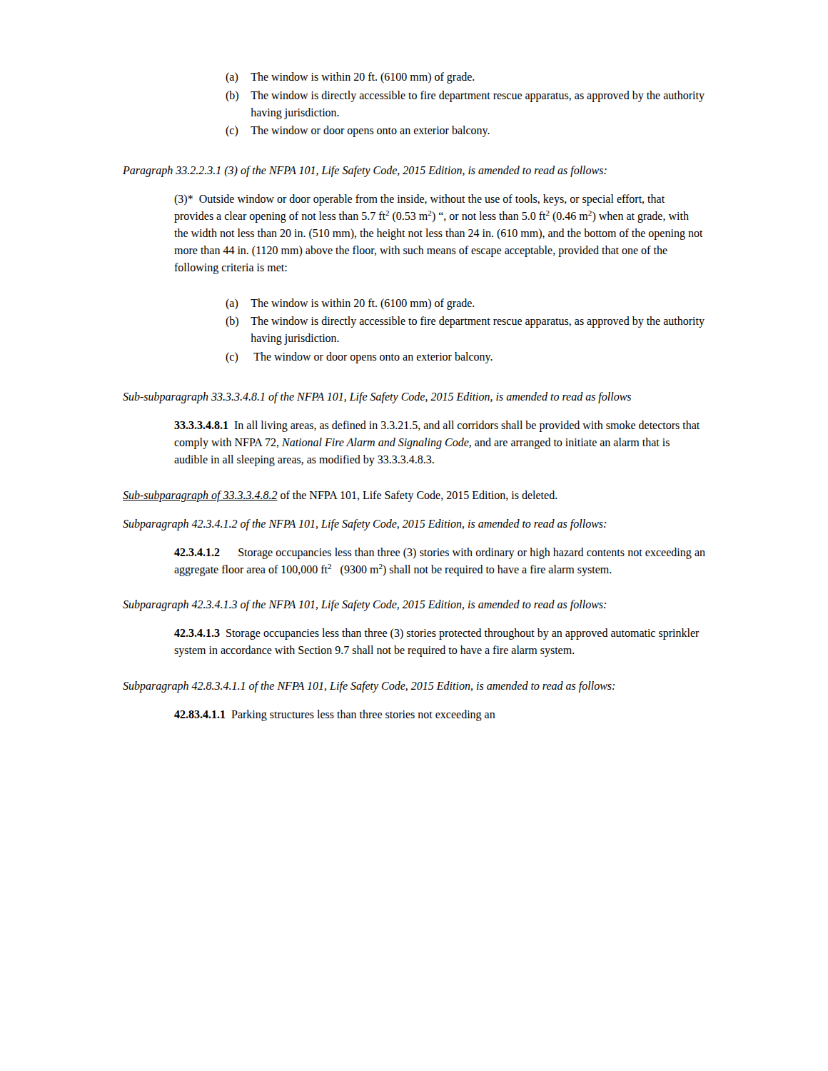(a) The window is within 20 ft. (6100 mm) of grade.
(b) The window is directly accessible to fire department rescue apparatus, as approved by the authority having jurisdiction.
(c) The window or door opens onto an exterior balcony.
Paragraph 33.2.2.3.1 (3) of the NFPA 101, Life Safety Code, 2015 Edition, is amended to read as follows:
(3)* Outside window or door operable from the inside, without the use of tools, keys, or special effort, that provides a clear opening of not less than 5.7 ft2 (0.53 m2) “, or not less than 5.0 ft2 (0.46 m2) when at grade, with the width not less than 20 in. (510 mm), the height not less than 24 in. (610 mm), and the bottom of the opening not more than 44 in. (1120 mm) above the floor, with such means of escape acceptable, provided that one of the following criteria is met:
(a) The window is within 20 ft. (6100 mm) of grade.
(b) The window is directly accessible to fire department rescue apparatus, as approved by the authority having jurisdiction.
(c) The window or door opens onto an exterior balcony.
Sub-subparagraph 33.3.3.4.8.1 of the NFPA 101, Life Safety Code, 2015 Edition, is amended to read as follows
33.3.3.4.8.1 In all living areas, as defined in 3.3.21.5, and all corridors shall be provided with smoke detectors that comply with NFPA 72, National Fire Alarm and Signaling Code, and are arranged to initiate an alarm that is audible in all sleeping areas, as modified by 33.3.3.4.8.3.
Sub-subparagraph of 33.3.3.4.8.2 of the NFPA 101, Life Safety Code, 2015 Edition, is deleted.
Subparagraph 42.3.4.1.2 of the NFPA 101, Life Safety Code, 2015 Edition, is amended to read as follows:
42.3.4.1.2 Storage occupancies less than three (3) stories with ordinary or high hazard contents not exceeding an aggregate floor area of 100,000 ft2 (9300 m2) shall not be required to have a fire alarm system.
Subparagraph 42.3.4.1.3 of the NFPA 101, Life Safety Code, 2015 Edition, is amended to read as follows:
42.3.4.1.3 Storage occupancies less than three (3) stories protected throughout by an approved automatic sprinkler system in accordance with Section 9.7 shall not be required to have a fire alarm system.
Subparagraph 42.8.3.4.1.1 of the NFPA 101, Life Safety Code, 2015 Edition, is amended to read as follows:
42.83.4.1.1 Parking structures less than three stories not exceeding an